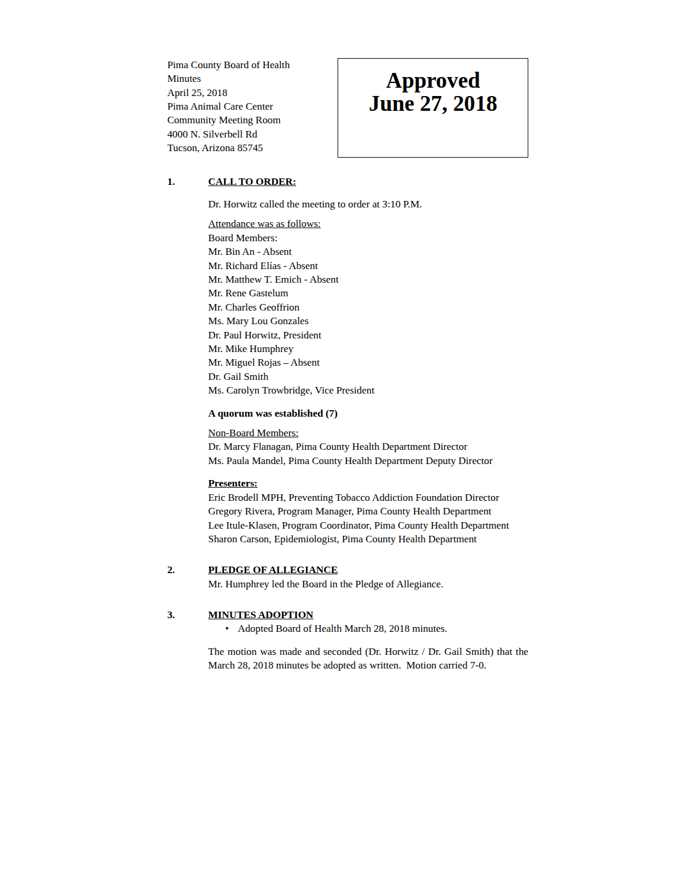Pima County Board of Health Minutes April 25, 2018 Pima Animal Care Center Community Meeting Room 4000 N. Silverbell Rd Tucson, Arizona 85745
ApprovedJune 27, 2018
1.
CALL TO ORDER:
Dr. Horwitz called the meeting to order at 3:10 P.M.
Attendance was as follows: Board Members: Mr. Bin An - Absent Mr. Richard Elías - Absent Mr. Matthew T. Emich - Absent Mr. Rene Gastelum Mr. Charles Geoffrion Ms. Mary Lou Gonzales Dr. Paul Horwitz, President Mr. Mike Humphrey Mr. Miguel Rojas – Absent Dr. Gail Smith Ms. Carolyn Trowbridge, Vice President
A quorum was established (7)
Non-Board Members: Dr. Marcy Flanagan, Pima County Health Department Director Ms. Paula Mandel, Pima County Health Department Deputy Director
Presenters:
Eric Brodell MPH, Preventing Tobacco Addiction Foundation Director Gregory Rivera, Program Manager, Pima County Health Department Lee Itule-Klasen, Program Coordinator, Pima County Health Department Sharon Carson, Epidemiologist, Pima County Health Department
2.
PLEDGE OF ALLEGIANCE
Mr. Humphrey led the Board in the Pledge of Allegiance.
3.
MINUTES ADOPTION
Adopted Board of Health March 28, 2018 minutes.
The motion was made and seconded (Dr. Horwitz / Dr. Gail Smith) that the March 28, 2018 minutes be adopted as written. Motion carried 7-0.